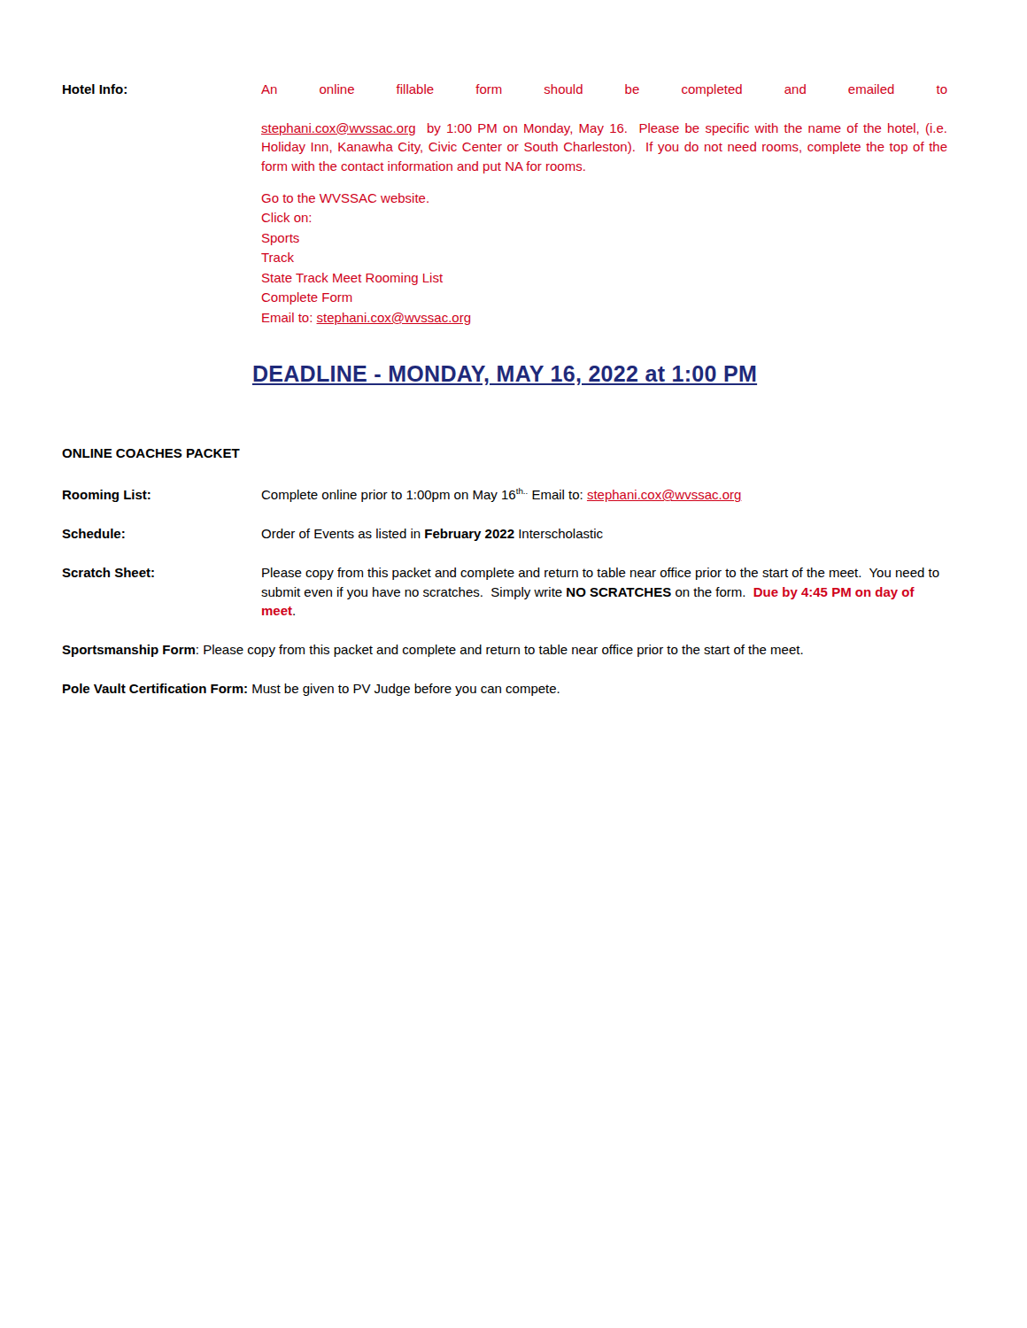Hotel Info:
An online fillable form should be completed and emailed to stephani.cox@wvssac.org by 1:00 PM on Monday, May 16. Please be specific with the name of the hotel, (i.e. Holiday Inn, Kanawha City, Civic Center or South Charleston). If you do not need rooms, complete the top of the form with the contact information and put NA for rooms.
Go to the WVSSAC website.
Click on:
Sports
Track
State Track Meet Rooming List
Complete Form
Email to: stephani.cox@wvssac.org
DEADLINE - MONDAY, MAY 16, 2022 at 1:00 PM
ONLINE COACHES PACKET
Rooming List:
Complete online prior to 1:00pm on May 16th.. Email to: stephani.cox@wvssac.org
Schedule:
Order of Events as listed in February 2022 Interscholastic
Scratch Sheet:
Please copy from this packet and complete and return to table near office prior to the start of the meet. You need to submit even if you have no scratches. Simply write NO SCRATCHES on the form. Due by 4:45 PM on day of meet.
Sportsmanship Form: Please copy from this packet and complete and return to table near office prior to the start of the meet.
Pole Vault Certification Form: Must be given to PV Judge before you can compete.